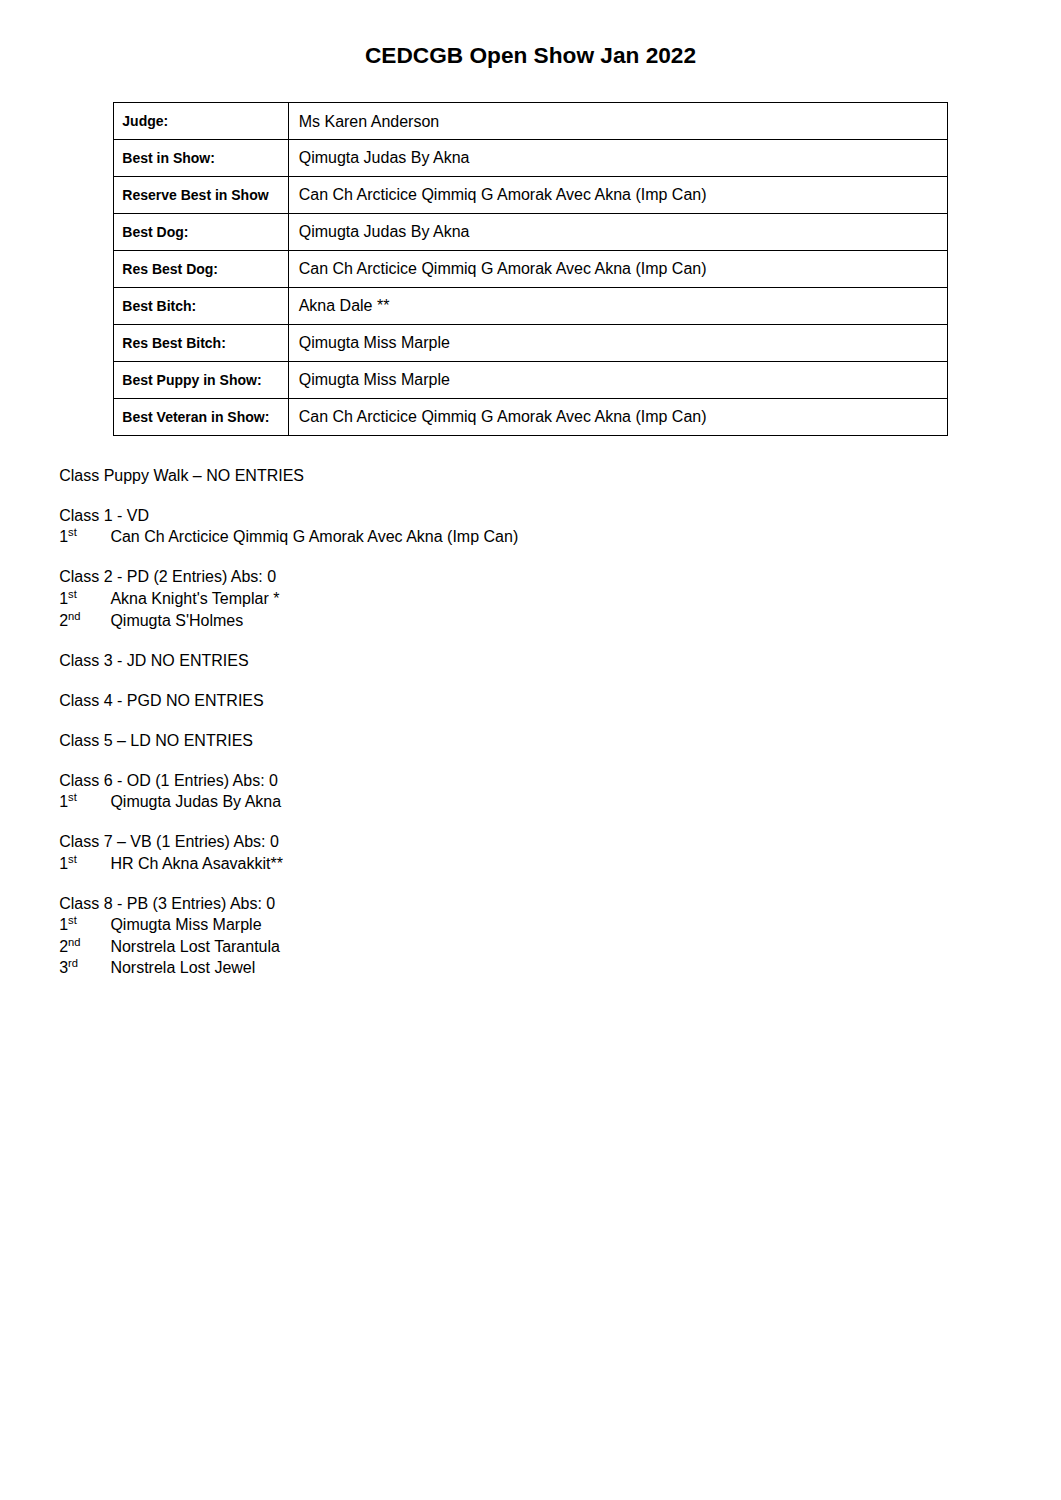CEDCGB Open Show Jan 2022
| Judge: | Ms Karen Anderson |
| Best in Show: | Qimugta Judas By Akna |
| Reserve Best in Show | Can Ch Arcticice Qimmiq G Amorak Avec Akna (Imp Can) |
| Best Dog: | Qimugta Judas By Akna |
| Res Best Dog: | Can Ch Arcticice Qimmiq G Amorak Avec Akna (Imp Can) |
| Best Bitch: | Akna Dale ** |
| Res Best Bitch: | Qimugta Miss Marple |
| Best Puppy in Show: | Qimugta Miss Marple |
| Best Veteran in Show: | Can Ch Arcticice Qimmiq G Amorak Avec Akna (Imp Can) |
Class Puppy Walk – NO ENTRIES
Class 1 - VD
1st Can Ch Arcticice Qimmiq G Amorak Avec Akna (Imp Can)
Class 2 - PD (2 Entries) Abs: 0
1st Akna Knight's Templar *
2nd Qimugta S'Holmes
Class 3 - JD NO ENTRIES
Class 4 - PGD NO ENTRIES
Class 5 – LD NO ENTRIES
Class 6 - OD (1 Entries) Abs: 0
1st Qimugta Judas By Akna
Class 7 – VB (1 Entries) Abs: 0
1st HR Ch Akna Asavakkit**
Class 8 - PB (3 Entries) Abs: 0
1st Qimugta Miss Marple
2nd Norstrela Lost Tarantula
3rd Norstrela Lost Jewel